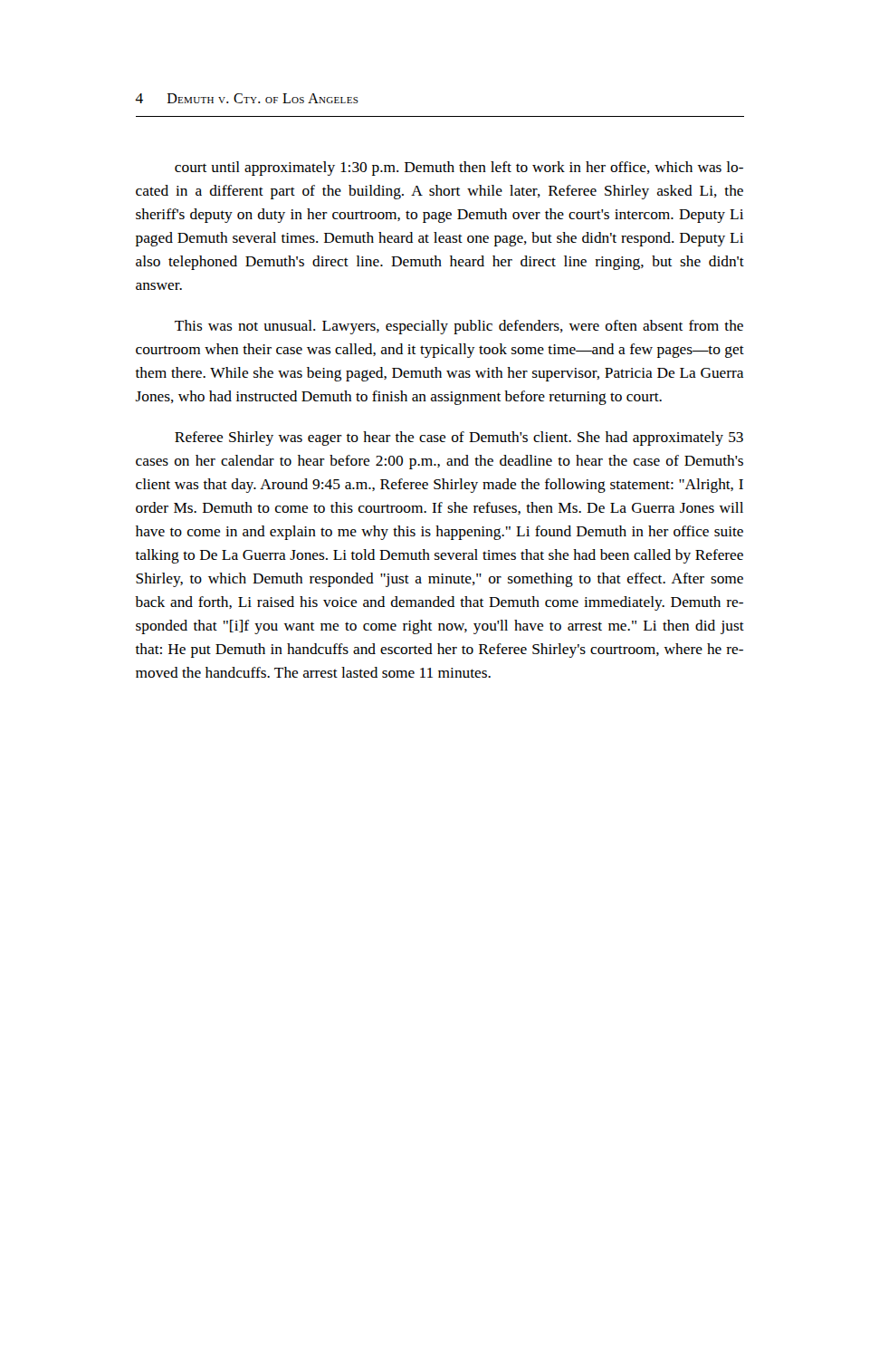4 Demuth v. Cty. of Los Angeles
court until approximately 1:30 p.m. Demuth then left to work in her office, which was located in a different part of the building. A short while later, Referee Shirley asked Li, the sheriff's deputy on duty in her courtroom, to page Demuth over the court's intercom. Deputy Li paged Demuth several times. Demuth heard at least one page, but she didn't respond. Deputy Li also telephoned Demuth's direct line. Demuth heard her direct line ringing, but she didn't answer.
This was not unusual. Lawyers, especially public defenders, were often absent from the courtroom when their case was called, and it typically took some time—and a few pages—to get them there. While she was being paged, Demuth was with her supervisor, Patricia De La Guerra Jones, who had instructed Demuth to finish an assignment before returning to court.
Referee Shirley was eager to hear the case of Demuth's client. She had approximately 53 cases on her calendar to hear before 2:00 p.m., and the deadline to hear the case of Demuth's client was that day. Around 9:45 a.m., Referee Shirley made the following statement: "Alright, I order Ms. Demuth to come to this courtroom. If she refuses, then Ms. De La Guerra Jones will have to come in and explain to me why this is happening." Li found Demuth in her office suite talking to De La Guerra Jones. Li told Demuth several times that she had been called by Referee Shirley, to which Demuth responded "just a minute," or something to that effect. After some back and forth, Li raised his voice and demanded that Demuth come immediately. Demuth responded that "[i]f you want me to come right now, you'll have to arrest me." Li then did just that: He put Demuth in handcuffs and escorted her to Referee Shirley's courtroom, where he removed the handcuffs. The arrest lasted some 11 minutes.